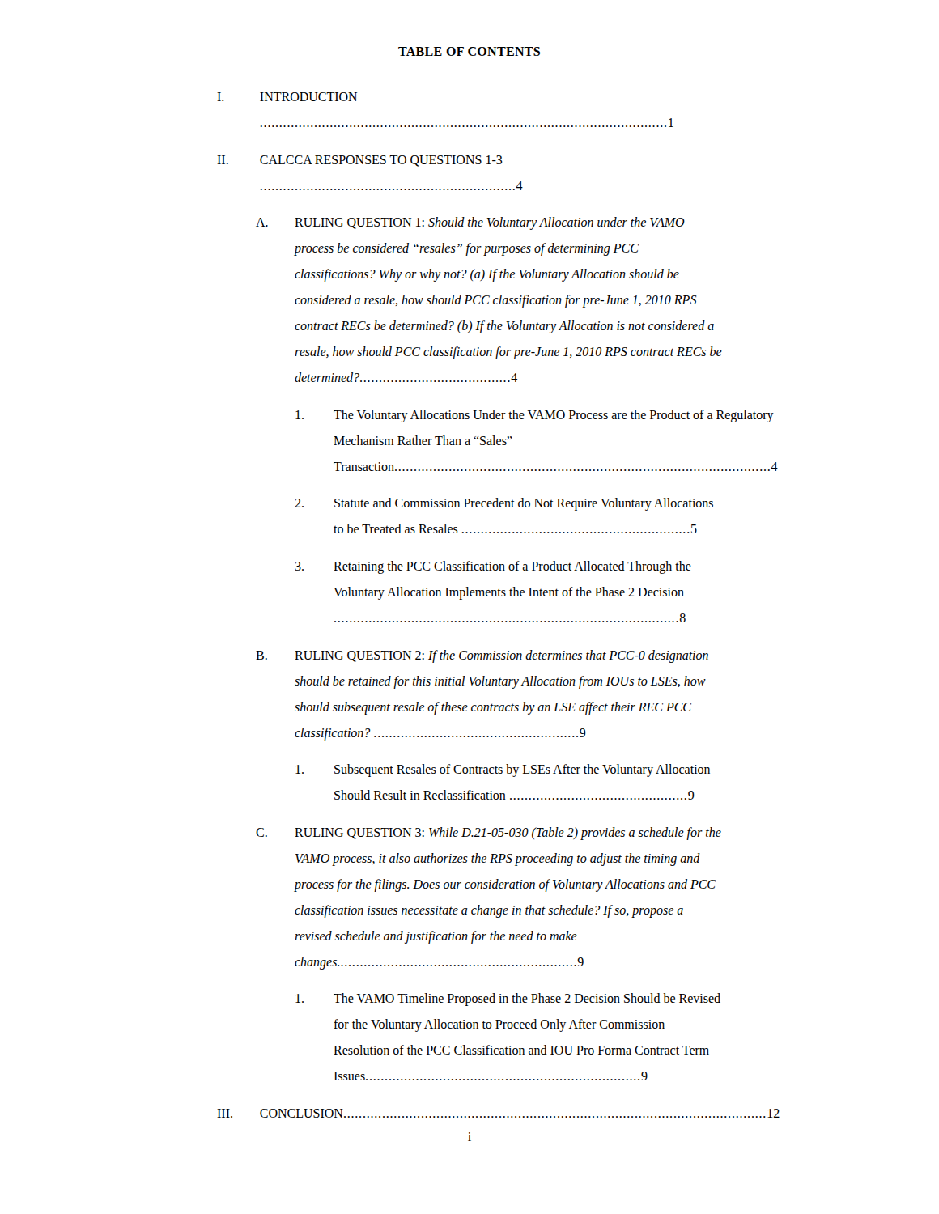TABLE OF CONTENTS
I.
INTRODUCTION ......................................................................................................... 1
II.
CALCCA RESPONSES TO QUESTIONS 1-3 .................................................................. 4
A.
RULING QUESTION 1: Should the Voluntary Allocation under the VAMO process be considered “resales” for purposes of determining PCC classifications? Why or why not? (a) If the Voluntary Allocation should be considered a resale, how should PCC classification for pre-June 1, 2010 RPS contract RECs be determined? (b) If the Voluntary Allocation is not considered a resale, how should PCC classification for pre-June 1, 2010 RPS contract RECs be determined?....................................... 4
1.
The Voluntary Allocations Under the VAMO Process are the Product of a Regulatory Mechanism Rather Than a “Sales” Transaction................................................................................................. 4
2.
Statute and Commission Precedent do Not Require Voluntary Allocations to be Treated as Resales ........................................................... 5
3.
Retaining the PCC Classification of a Product Allocated Through the Voluntary Allocation Implements the Intent of the Phase 2 Decision ......................................................................................... 8
B.
RULING QUESTION 2: If the Commission determines that PCC-0 designation should be retained for this initial Voluntary Allocation from IOUs to LSEs, how should subsequent resale of these contracts by an LSE affect their REC PCC classification? ..................................................... 9
1.
Subsequent Resales of Contracts by LSEs After the Voluntary Allocation Should Result in Reclassification .............................................. 9
C.
RULING QUESTION 3: While D.21-05-030 (Table 2) provides a schedule for the VAMO process, it also authorizes the RPS proceeding to adjust the timing and process for the filings. Does our consideration of Voluntary Allocations and PCC classification issues necessitate a change in that schedule? If so, propose a revised schedule and justification for the need to make changes.............................................................. 9
1.
The VAMO Timeline Proposed in the Phase 2 Decision Should be Revised for the Voluntary Allocation to Proceed Only After Commission Resolution of the PCC Classification and IOU Pro Forma Contract Term Issues....................................................................... 9
III.
CONCLUSION............................................................................................................. 12
i